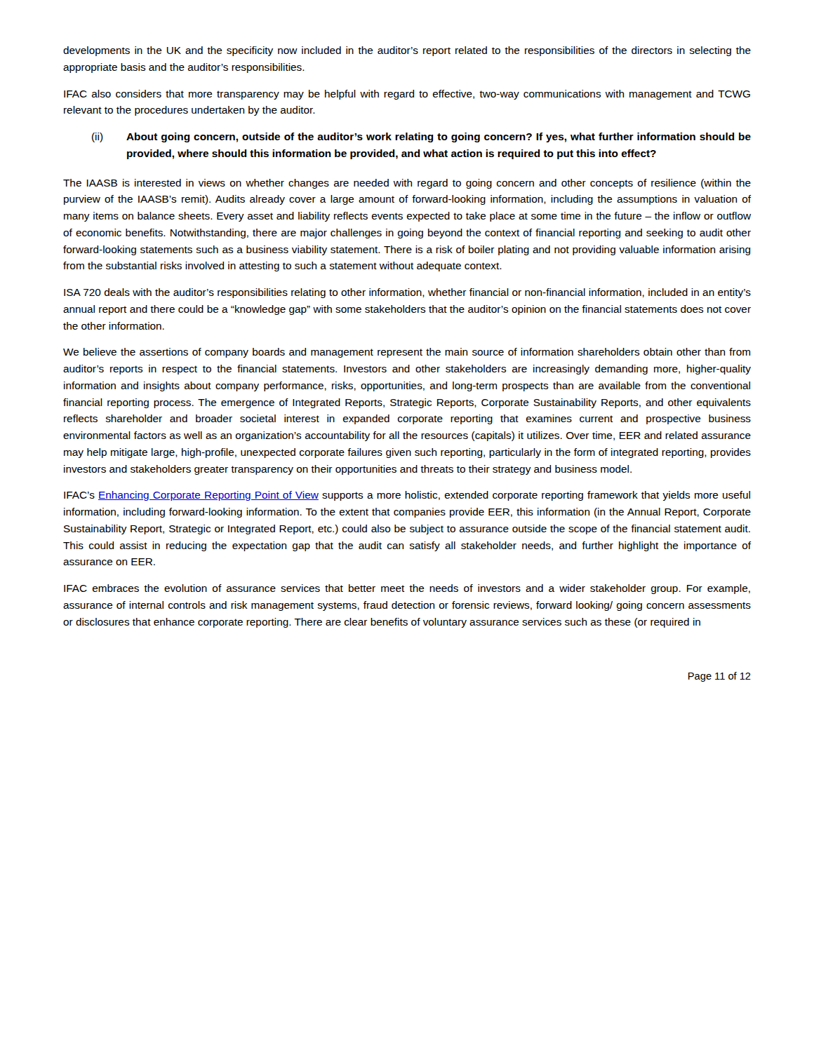developments in the UK and the specificity now included in the auditor’s report related to the responsibilities of the directors in selecting the appropriate basis and the auditor’s responsibilities.
IFAC also considers that more transparency may be helpful with regard to effective, two-way communications with management and TCWG relevant to the procedures undertaken by the auditor.
(ii) About going concern, outside of the auditor’s work relating to going concern? If yes, what further information should be provided, where should this information be provided, and what action is required to put this into effect?
The IAASB is interested in views on whether changes are needed with regard to going concern and other concepts of resilience (within the purview of the IAASB’s remit). Audits already cover a large amount of forward-looking information, including the assumptions in valuation of many items on balance sheets. Every asset and liability reflects events expected to take place at some time in the future – the inflow or outflow of economic benefits. Notwithstanding, there are major challenges in going beyond the context of financial reporting and seeking to audit other forward-looking statements such as a business viability statement. There is a risk of boiler plating and not providing valuable information arising from the substantial risks involved in attesting to such a statement without adequate context.
ISA 720 deals with the auditor’s responsibilities relating to other information, whether financial or non-financial information, included in an entity’s annual report and there could be a “knowledge gap” with some stakeholders that the auditor’s opinion on the financial statements does not cover the other information.
We believe the assertions of company boards and management represent the main source of information shareholders obtain other than from auditor’s reports in respect to the financial statements. Investors and other stakeholders are increasingly demanding more, higher-quality information and insights about company performance, risks, opportunities, and long-term prospects than are available from the conventional financial reporting process. The emergence of Integrated Reports, Strategic Reports, Corporate Sustainability Reports, and other equivalents reflects shareholder and broader societal interest in expanded corporate reporting that examines current and prospective business environmental factors as well as an organization’s accountability for all the resources (capitals) it utilizes. Over time, EER and related assurance may help mitigate large, high-profile, unexpected corporate failures given such reporting, particularly in the form of integrated reporting, provides investors and stakeholders greater transparency on their opportunities and threats to their strategy and business model.
IFAC’s Enhancing Corporate Reporting Point of View supports a more holistic, extended corporate reporting framework that yields more useful information, including forward-looking information. To the extent that companies provide EER, this information (in the Annual Report, Corporate Sustainability Report, Strategic or Integrated Report, etc.) could also be subject to assurance outside the scope of the financial statement audit. This could assist in reducing the expectation gap that the audit can satisfy all stakeholder needs, and further highlight the importance of assurance on EER.
IFAC embraces the evolution of assurance services that better meet the needs of investors and a wider stakeholder group. For example, assurance of internal controls and risk management systems, fraud detection or forensic reviews, forward looking/ going concern assessments or disclosures that enhance corporate reporting. There are clear benefits of voluntary assurance services such as these (or required in
Page 11 of 12